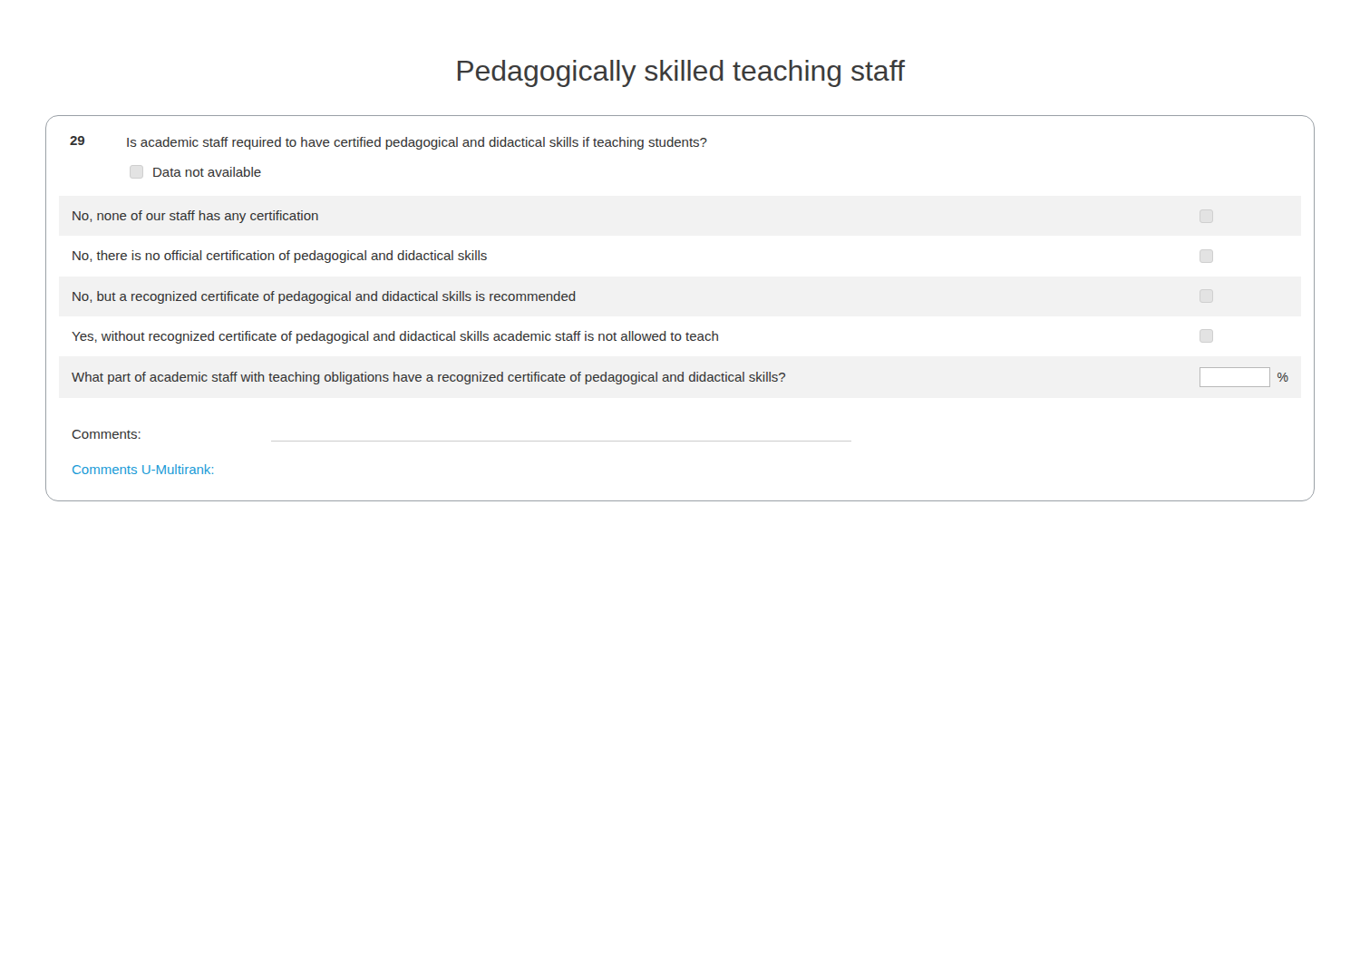Pedagogically skilled teaching staff
29
Is academic staff required to have certified pedagogical and didactical skills if teaching students?
Data not available
| No, none of our staff has any certification | |
| No, there is no official certification of pedagogical and didactical skills | |
| No, but a recognized certificate of pedagogical and didactical skills is recommended | |
| Yes, without recognized certificate of pedagogical and didactical skills academic staff is not allowed to teach | |
| What part of academic staff with teaching obligations have a recognized certificate of pedagogical and didactical skills? | % |
Comments:
Comments U-Multirank: